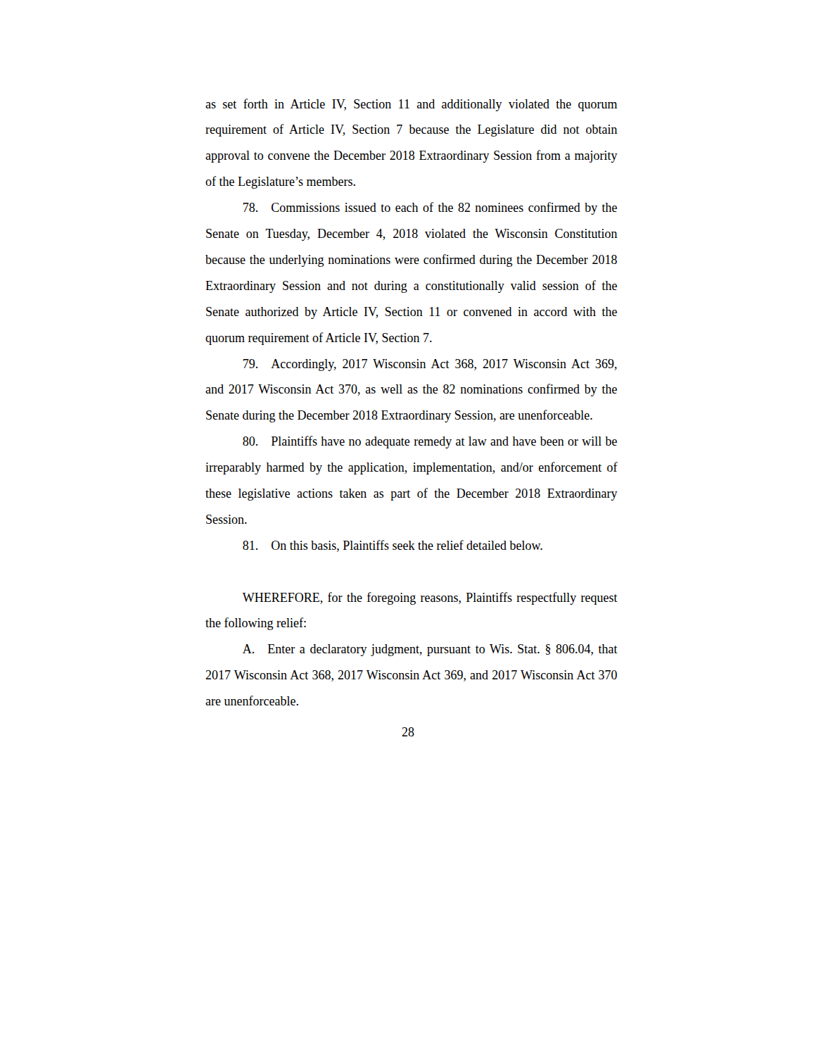as set forth in Article IV, Section 11 and additionally violated the quorum requirement of Article IV, Section 7 because the Legislature did not obtain approval to convene the December 2018 Extraordinary Session from a majority of the Legislature’s members.
78. Commissions issued to each of the 82 nominees confirmed by the Senate on Tuesday, December 4, 2018 violated the Wisconsin Constitution because the underlying nominations were confirmed during the December 2018 Extraordinary Session and not during a constitutionally valid session of the Senate authorized by Article IV, Section 11 or convened in accord with the quorum requirement of Article IV, Section 7.
79. Accordingly, 2017 Wisconsin Act 368, 2017 Wisconsin Act 369, and 2017 Wisconsin Act 370, as well as the 82 nominations confirmed by the Senate during the December 2018 Extraordinary Session, are unenforceable.
80. Plaintiffs have no adequate remedy at law and have been or will be irreparably harmed by the application, implementation, and/or enforcement of these legislative actions taken as part of the December 2018 Extraordinary Session.
81. On this basis, Plaintiffs seek the relief detailed below.
WHEREFORE, for the foregoing reasons, Plaintiffs respectfully request the following relief:
A. Enter a declaratory judgment, pursuant to Wis. Stat. § 806.04, that 2017 Wisconsin Act 368, 2017 Wisconsin Act 369, and 2017 Wisconsin Act 370 are unenforceable.
28